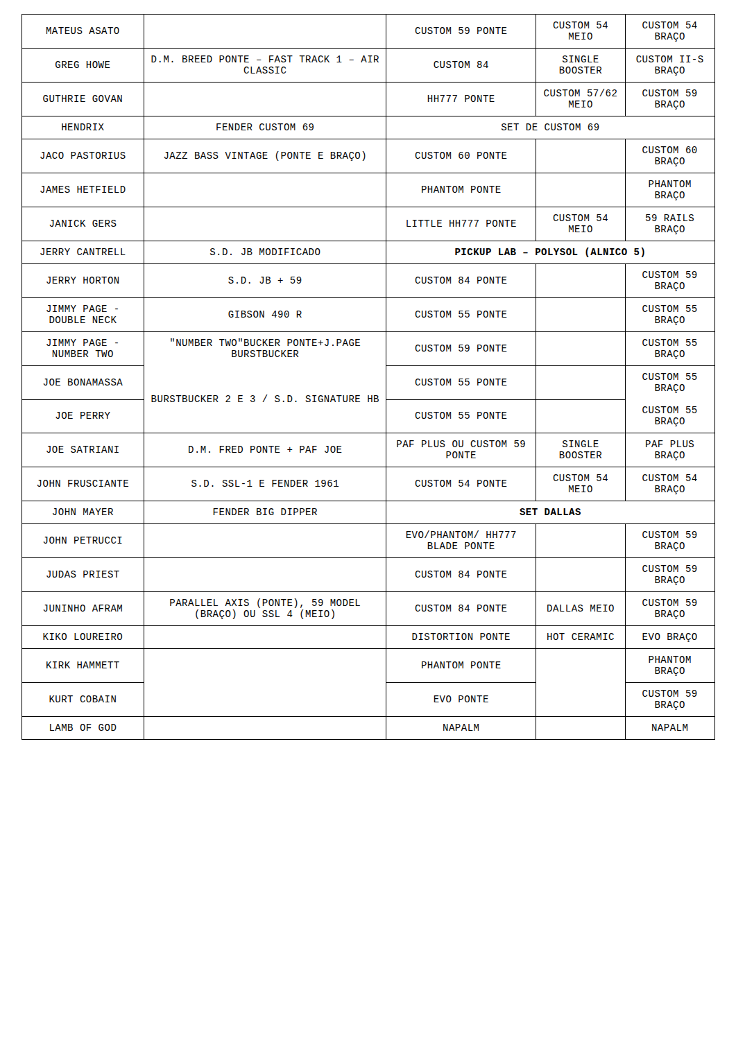| MATEUS ASATO | | CUSTOM 59 PONTE | CUSTOM 54 MEIO | CUSTOM 54 BRAÇO |
| GREG HOWE | D.M. BREED PONTE – FAST TRACK 1 – AIR CLASSIC | CUSTOM 84 | SINGLE BOOSTER | CUSTOM II-S BRAÇO |
| GUTHRIE GOVAN | | HH777 PONTE | CUSTOM 57/62 MEIO | CUSTOM 59 BRAÇO |
| HENDRIX | FENDER CUSTOM 69 | SET DE CUSTOM 69 |
| JACO PASTORIUS | JAZZ BASS VINTAGE (PONTE E BRAÇO) | CUSTOM 60 PONTE | | CUSTOM 60 BRAÇO |
| JAMES HETFIELD | | PHANTOM PONTE | | PHANTOM BRAÇO |
| JANICK GERS | | LITTLE HH777 PONTE | CUSTOM 54 MEIO | 59 RAILS BRAÇO |
| JERRY CANTRELL | S.D. JB MODIFICADO | PICKUP LAB – POLYSOL (ALNICO 5) |
| JERRY HORTON | S.D. JB + 59 | CUSTOM 84 PONTE | | CUSTOM 59 BRAÇO |
| JIMMY PAGE - DOUBLE NECK | GIBSON 490 R | CUSTOM 55 PONTE | | CUSTOM 55 BRAÇO |
| JIMMY PAGE - NUMBER TWO | "NUMBER TWO"BUCKER PONTE+J.PAGE BURSTBUCKER | CUSTOM 59 PONTE | | CUSTOM 55 BRAÇO |
| JOE BONAMASSA | BURSTBUCKER 2 E 3 / S.D. SIGNATURE HB | CUSTOM 55 PONTE | | CUSTOM 55 BRAÇO |
| JOE PERRY | CUSTOM 55 PONTE | | CUSTOM 55 BRAÇO |
| JOE SATRIANI | D.M. FRED PONTE + PAF JOE | PAF PLUS OU CUSTOM 59 PONTE | SINGLE BOOSTER | PAF PLUS BRAÇO |
| JOHN FRUSCIANTE | S.D. SSL-1 E FENDER 1961 | CUSTOM 54 PONTE | CUSTOM 54 MEIO | CUSTOM 54 BRAÇO |
| JOHN MAYER | FENDER BIG DIPPER | SET DALLAS |
| JOHN PETRUCCI | | EVO/PHANTOM/ HH777 BLADE PONTE | | CUSTOM 59 BRAÇO |
| JUDAS PRIEST | | CUSTOM 84 PONTE | | CUSTOM 59 BRAÇO |
| JUNINHO AFRAM | PARALLEL AXIS (PONTE), 59 MODEL (BRAÇO) OU SSL 4 (MEIO) | CUSTOM 84 PONTE | DALLAS MEIO | CUSTOM 59 BRAÇO |
| KIKO LOUREIRO | | DISTORTION PONTE | HOT CERAMIC | EVO BRAÇO |
| KIRK HAMMETT | | PHANTOM PONTE | | PHANTOM BRAÇO |
| KURT COBAIN | | EVO PONTE | | CUSTOM 59 BRAÇO |
| LAMB OF GOD | | NAPALM | | NAPALM |